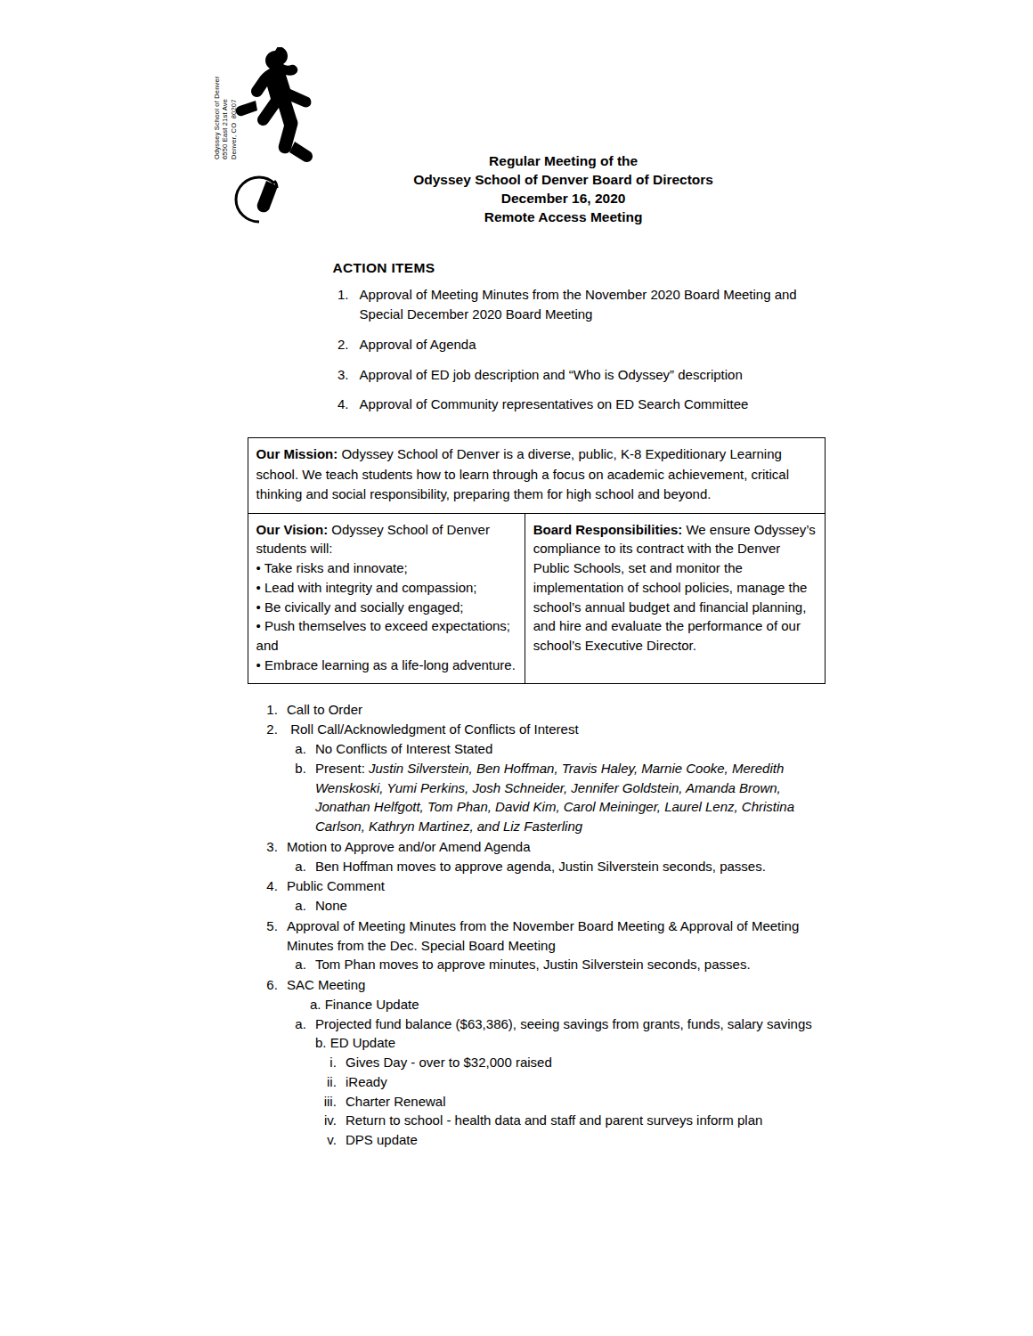Odyssey School of Denver
6550 East 21st Ave
Denver, CO 80207
Regular Meeting of the
Odyssey School of Denver Board of Directors
December 16, 2020
Remote Access Meeting
ACTION ITEMS
Approval of Meeting Minutes from the November 2020 Board Meeting and Special December 2020 Board Meeting
Approval of Agenda
Approval of ED job description and “Who is Odyssey” description
Approval of Community representatives on ED Search Committee
| Our Mission: Odyssey School of Denver is a diverse, public, K-8 Expeditionary Learning school. We teach students how to learn through a focus on academic achievement, critical thinking and social responsibility, preparing them for high school and beyond. |
| Our Vision: Odyssey School of Denver students will: • Take risks and innovate; • Lead with integrity and compassion; • Be civically and socially engaged; • Push themselves to exceed expectations; and • Embrace learning as a life-long adventure. | Board Responsibilities: We ensure Odyssey’s compliance to its contract with the Denver Public Schools, set and monitor the implementation of school policies, manage the school’s annual budget and financial planning, and hire and evaluate the performance of our school’s Executive Director. |
Call to Order
Roll Call/Acknowledgment of Conflicts of Interest
No Conflicts of Interest Stated
Present: Justin Silverstein, Ben Hoffman, Travis Haley, Marnie Cooke, Meredith Wenskoski, Yumi Perkins, Josh Schneider, Jennifer Goldstein, Amanda Brown, Jonathan Helfgott, Tom Phan, David Kim, Carol Meininger, Laurel Lenz, Christina Carlson, Kathryn Martinez, and Liz Fasterling
Motion to Approve and/or Amend Agenda
Ben Hoffman moves to approve agenda, Justin Silverstein seconds, passes.
Public Comment
None
Approval of Meeting Minutes from the November Board Meeting & Approval of Meeting Minutes from the Dec. Special Board Meeting
Tom Phan moves to approve minutes, Justin Silverstein seconds, passes.
SAC Meeting
a. Finance Update
Projected fund balance ($63,386), seeing savings from grants, funds, salary savings
b. ED Update
Gives Day - over to $32,000 raised
iReady
Charter Renewal
Return to school - health data and staff and parent surveys inform plan
DPS update